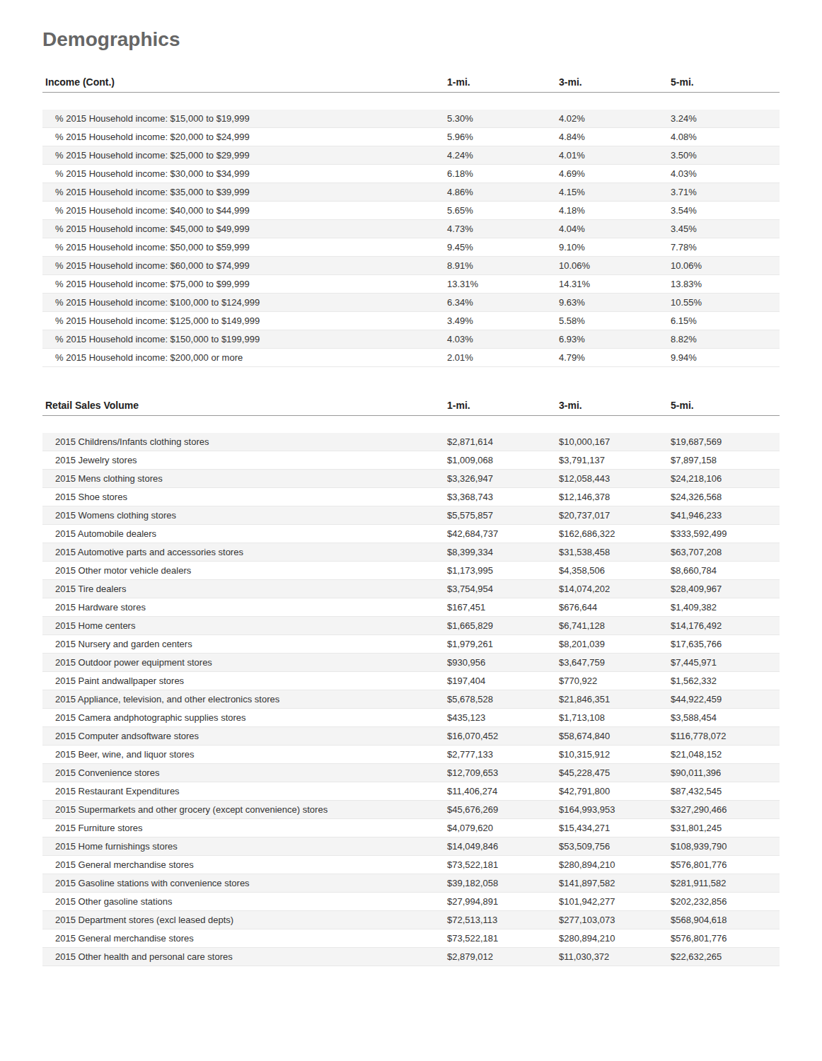Demographics
| Income (Cont.) | 1-mi. | 3-mi. | 5-mi. |
| --- | --- | --- | --- |
| % 2015 Household income: $15,000 to $19,999 | 5.30% | 4.02% | 3.24% |
| % 2015 Household income: $20,000 to $24,999 | 5.96% | 4.84% | 4.08% |
| % 2015 Household income: $25,000 to $29,999 | 4.24% | 4.01% | 3.50% |
| % 2015 Household income: $30,000 to $34,999 | 6.18% | 4.69% | 4.03% |
| % 2015 Household income: $35,000 to $39,999 | 4.86% | 4.15% | 3.71% |
| % 2015 Household income: $40,000 to $44,999 | 5.65% | 4.18% | 3.54% |
| % 2015 Household income: $45,000 to $49,999 | 4.73% | 4.04% | 3.45% |
| % 2015 Household income: $50,000 to $59,999 | 9.45% | 9.10% | 7.78% |
| % 2015 Household income: $60,000 to $74,999 | 8.91% | 10.06% | 10.06% |
| % 2015 Household income: $75,000 to $99,999 | 13.31% | 14.31% | 13.83% |
| % 2015 Household income: $100,000 to $124,999 | 6.34% | 9.63% | 10.55% |
| % 2015 Household income: $125,000 to $149,999 | 3.49% | 5.58% | 6.15% |
| % 2015 Household income: $150,000 to $199,999 | 4.03% | 6.93% | 8.82% |
| % 2015 Household income: $200,000 or more | 2.01% | 4.79% | 9.94% |
| Retail Sales Volume | 1-mi. | 3-mi. | 5-mi. |
| --- | --- | --- | --- |
| 2015 Childrens/Infants clothing stores | $2,871,614 | $10,000,167 | $19,687,569 |
| 2015 Jewelry stores | $1,009,068 | $3,791,137 | $7,897,158 |
| 2015 Mens clothing stores | $3,326,947 | $12,058,443 | $24,218,106 |
| 2015 Shoe stores | $3,368,743 | $12,146,378 | $24,326,568 |
| 2015 Womens clothing stores | $5,575,857 | $20,737,017 | $41,946,233 |
| 2015 Automobile dealers | $42,684,737 | $162,686,322 | $333,592,499 |
| 2015 Automotive parts and accessories stores | $8,399,334 | $31,538,458 | $63,707,208 |
| 2015 Other motor vehicle dealers | $1,173,995 | $4,358,506 | $8,660,784 |
| 2015 Tire dealers | $3,754,954 | $14,074,202 | $28,409,967 |
| 2015 Hardware stores | $167,451 | $676,644 | $1,409,382 |
| 2015 Home centers | $1,665,829 | $6,741,128 | $14,176,492 |
| 2015 Nursery and garden centers | $1,979,261 | $8,201,039 | $17,635,766 |
| 2015 Outdoor power equipment stores | $930,956 | $3,647,759 | $7,445,971 |
| 2015 Paint andwallpaper stores | $197,404 | $770,922 | $1,562,332 |
| 2015 Appliance, television, and other electronics stores | $5,678,528 | $21,846,351 | $44,922,459 |
| 2015 Camera andphotographic supplies stores | $435,123 | $1,713,108 | $3,588,454 |
| 2015 Computer andsoftware stores | $16,070,452 | $58,674,840 | $116,778,072 |
| 2015 Beer, wine, and liquor stores | $2,777,133 | $10,315,912 | $21,048,152 |
| 2015 Convenience stores | $12,709,653 | $45,228,475 | $90,011,396 |
| 2015 Restaurant Expenditures | $11,406,274 | $42,791,800 | $87,432,545 |
| 2015 Supermarkets and other grocery (except convenience) stores | $45,676,269 | $164,993,953 | $327,290,466 |
| 2015 Furniture stores | $4,079,620 | $15,434,271 | $31,801,245 |
| 2015 Home furnishings stores | $14,049,846 | $53,509,756 | $108,939,790 |
| 2015 General merchandise stores | $73,522,181 | $280,894,210 | $576,801,776 |
| 2015 Gasoline stations with convenience stores | $39,182,058 | $141,897,582 | $281,911,582 |
| 2015 Other gasoline stations | $27,994,891 | $101,942,277 | $202,232,856 |
| 2015 Department stores (excl leased depts) | $72,513,113 | $277,103,073 | $568,904,618 |
| 2015 General merchandise stores | $73,522,181 | $280,894,210 | $576,801,776 |
| 2015 Other health and personal care stores | $2,879,012 | $11,030,372 | $22,632,265 |